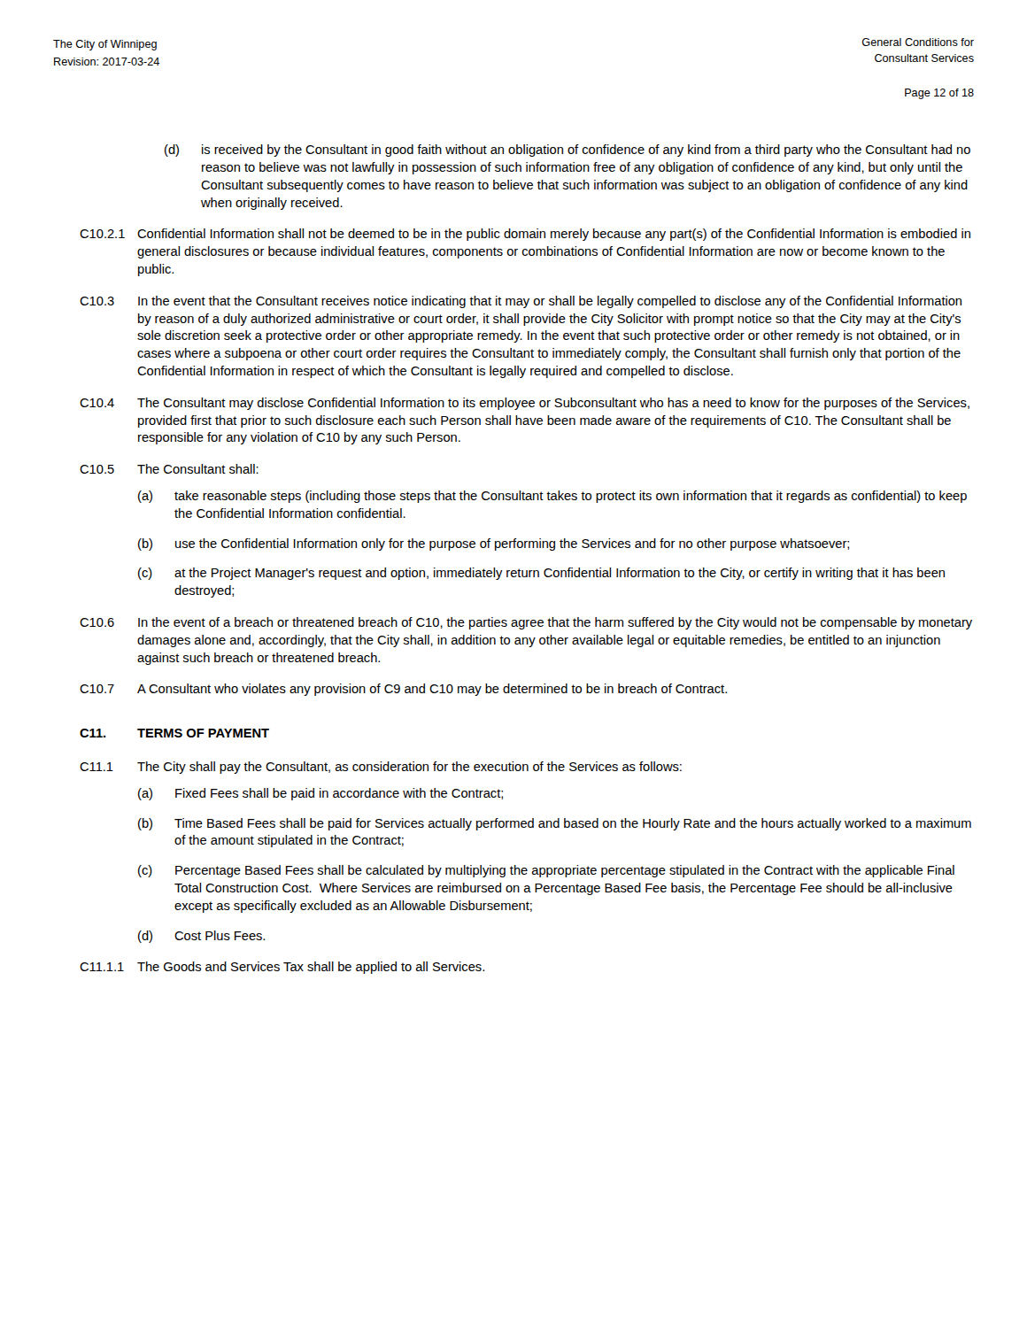The City of Winnipeg
Revision: 2017-03-24
General Conditions for
Consultant Services
Page 12 of 18
(d)
is received by the Consultant in good faith without an obligation of confidence of any kind from a third party who the Consultant had no reason to believe was not lawfully in possession of such information free of any obligation of confidence of any kind, but only until the Consultant subsequently comes to have reason to believe that such information was subject to an obligation of confidence of any kind when originally received.
C10.2.1
Confidential Information shall not be deemed to be in the public domain merely because any part(s) of the Confidential Information is embodied in general disclosures or because individual features, components or combinations of Confidential Information are now or become known to the public.
C10.3
In the event that the Consultant receives notice indicating that it may or shall be legally compelled to disclose any of the Confidential Information by reason of a duly authorized administrative or court order, it shall provide the City Solicitor with prompt notice so that the City may at the City's sole discretion seek a protective order or other appropriate remedy. In the event that such protective order or other remedy is not obtained, or in cases where a subpoena or other court order requires the Consultant to immediately comply, the Consultant shall furnish only that portion of the Confidential Information in respect of which the Consultant is legally required and compelled to disclose.
C10.4
The Consultant may disclose Confidential Information to its employee or Subconsultant who has a need to know for the purposes of the Services, provided first that prior to such disclosure each such Person shall have been made aware of the requirements of C10. The Consultant shall be responsible for any violation of C10 by any such Person.
C10.5
The Consultant shall:
(a)
take reasonable steps (including those steps that the Consultant takes to protect its own information that it regards as confidential) to keep the Confidential Information confidential.
(b)
use the Confidential Information only for the purpose of performing the Services and for no other purpose whatsoever;
(c)
at the Project Manager's request and option, immediately return Confidential Information to the City, or certify in writing that it has been destroyed;
C10.6
In the event of a breach or threatened breach of C10, the parties agree that the harm suffered by the City would not be compensable by monetary damages alone and, accordingly, that the City shall, in addition to any other available legal or equitable remedies, be entitled to an injunction against such breach or threatened breach.
C10.7
A Consultant who violates any provision of C9 and C10 may be determined to be in breach of Contract.
C11.
TERMS OF PAYMENT
C11.1
The City shall pay the Consultant, as consideration for the execution of the Services as follows:
(a)
Fixed Fees shall be paid in accordance with the Contract;
(b)
Time Based Fees shall be paid for Services actually performed and based on the Hourly Rate and the hours actually worked to a maximum of the amount stipulated in the Contract;
(c)
Percentage Based Fees shall be calculated by multiplying the appropriate percentage stipulated in the Contract with the applicable Final Total Construction Cost. Where Services are reimbursed on a Percentage Based Fee basis, the Percentage Fee should be all-inclusive except as specifically excluded as an Allowable Disbursement;
(d)
Cost Plus Fees.
C11.1.1
The Goods and Services Tax shall be applied to all Services.